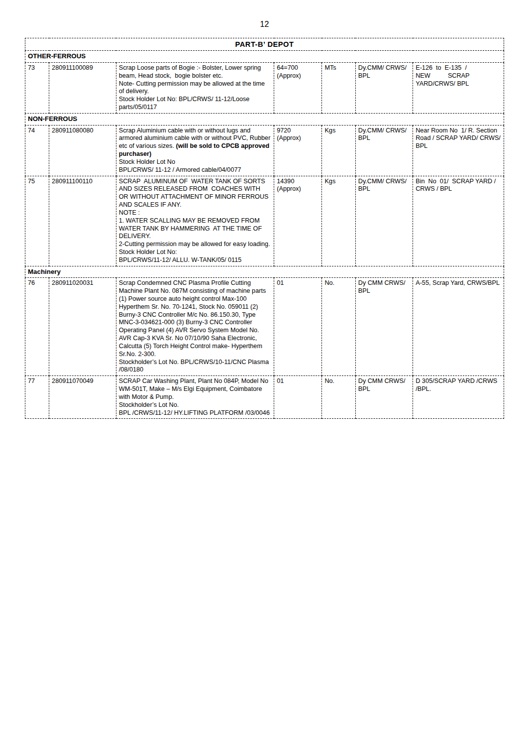12
| PART-B’ DEPOT |
| OTHER-FERROUS |
| 73 | 280911100089 | Scrap Loose parts of Bogie :- Bolster, Lower spring beam, Head stock, bogie bolster etc. Note- Cutting permission may be allowed at the time of delivery. Stock Holder Lot No: BPL/CRWS/ 11-12/Loose parts/05/0117 | 64=700 (Approx) | MTs | Dy.CMM/ CRWS/ BPL | E-126 to E-135 / NEW SCRAP YARD/CRWS/ BPL |
| NON-FERROUS |
| 74 | 280911080080 | Scrap Aluminium cable with or without lugs and armored aluminium cable with or without PVC, Rubber etc of various sizes. (will be sold to CPCB approved purchaser) Stock Holder Lot No BPL/CRWS/ 11-12 / Armored cable/04/0077 | 9720 (Approx) | Kgs | Dy.CMM/ CRWS/ BPL | Near Room No 1/ R. Section Road / SCRAP YARD/ CRWS/ BPL |
| 75 | 280911100110 | SCRAP ALUMINUM OF WATER TANK OF SORTS AND SIZES RELEASED FROM COACHES WITH OR WITHOUT ATTACHMENT OF MINOR FERROUS AND SCALES IF ANY. NOTE : 1. WATER SCALLING MAY BE REMOVED FROM WATER TANK BY HAMMERING AT THE TIME OF DELIVERY. 2-Cutting permission may be allowed for easy loading. Stock Holder Lot No: BPL/CRWS/11-12/ ALLU. W-TANK/05/ 0115 | 14390 (Approx) | Kgs | Dy.CMM/ CRWS/ BPL | Bin No 01/ SCRAP YARD / CRWS / BPL |
| Machinery |
| 76 | 280911020031 | Scrap Condemned CNC Plasma Profile Cutting Machine Plant No. 087M consisting of machine parts (1) Power source auto height control Max-100 Hyperthem Sr. No. 70-1241, Stock No. 059011 (2) Burny-3 CNC Controller M/c No. 86.150.30, Type MNC-3-034621-000 (3) Burny-3 CNC Controller Operating Panel (4) AVR Servo System Model No. AVR Cap-3 KVA Sr. No 07/10/90 Saha Electronic, Calcutta (5) Torch Height Control make- Hyperthem Sr.No. 2-300. Stockholder’s Lot No. BPL/CRWS/10-11/CNC Plasma /08/0180 | 01 | No. | Dy CMM CRWS/ BPL | A-55, Scrap Yard, CRWS/BPL |
| 77 | 280911070049 | SCRAP Car Washing Plant, Plant No 084P, Model No WM-501T, Make – M/s Elgi Equipment, Coimbatore with Motor & Pump. Stockholder’s Lot No. BPL /CRWS/11-12/ HY.LIFTING PLATFORM /03/0046 | 01 | No. | Dy CMM CRWS/ BPL | D 305/SCRAP YARD /CRWS /BPL. |